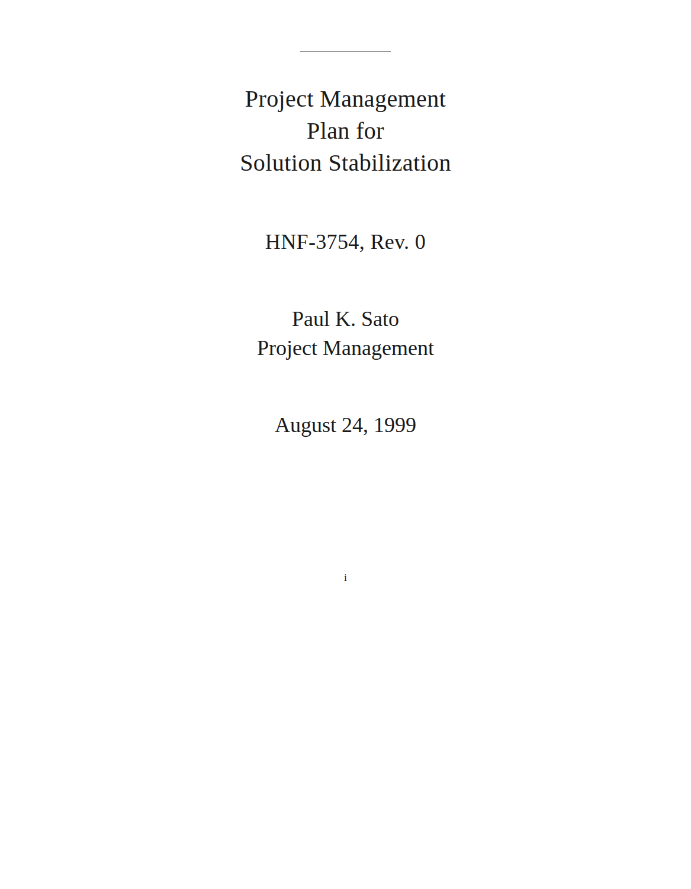Project Management
Plan for
Solution Stabilization
HNF-3754, Rev. 0
Paul K. Sato
Project Management
August 24, 1999
i